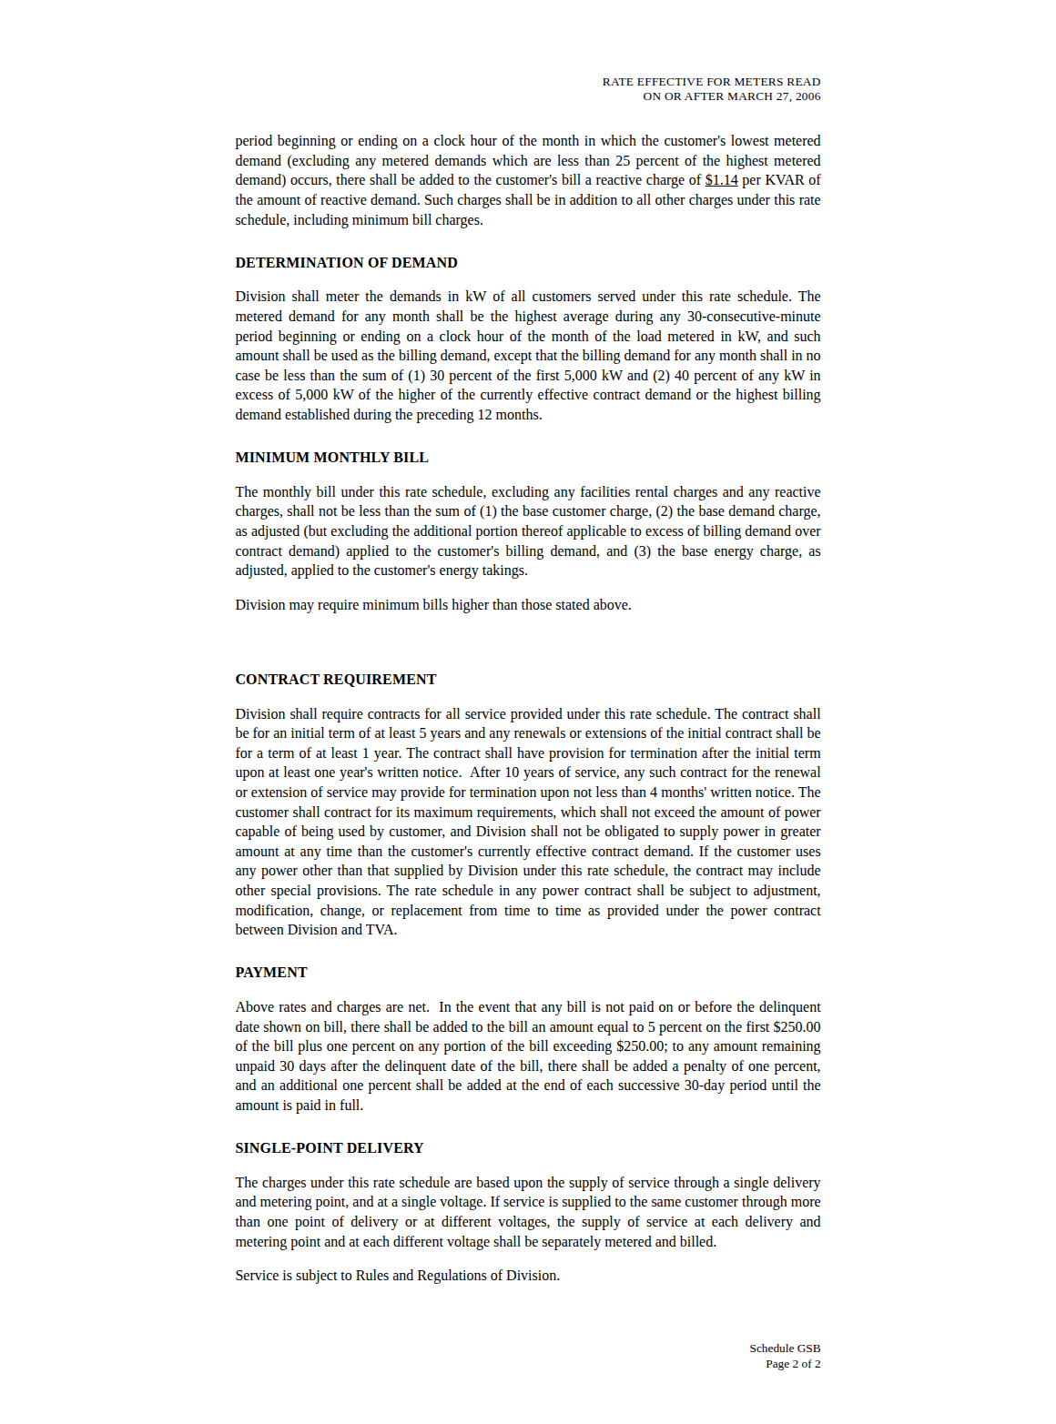RATE EFFECTIVE FOR METERS READ
ON OR AFTER MARCH 27, 2006
period beginning or ending on a clock hour of the month in which the customer's lowest metered demand (excluding any metered demands which are less than 25 percent of the highest metered demand) occurs, there shall be added to the customer's bill a reactive charge of $1.14 per KVAR of the amount of reactive demand. Such charges shall be in addition to all other charges under this rate schedule, including minimum bill charges.
Determination of Demand
Division shall meter the demands in kW of all customers served under this rate schedule. The metered demand for any month shall be the highest average during any 30-consecutive-minute period beginning or ending on a clock hour of the month of the load metered in kW, and such amount shall be used as the billing demand, except that the billing demand for any month shall in no case be less than the sum of (1) 30 percent of the first 5,000 kW and (2) 40 percent of any kW in excess of 5,000 kW of the higher of the currently effective contract demand or the highest billing demand established during the preceding 12 months.
Minimum Monthly Bill
The monthly bill under this rate schedule, excluding any facilities rental charges and any reactive charges, shall not be less than the sum of (1) the base customer charge, (2) the base demand charge, as adjusted (but excluding the additional portion thereof applicable to excess of billing demand over contract demand) applied to the customer's billing demand, and (3) the base energy charge, as adjusted, applied to the customer's energy takings.
Division may require minimum bills higher than those stated above.
Contract Requirement
Division shall require contracts for all service provided under this rate schedule. The contract shall be for an initial term of at least 5 years and any renewals or extensions of the initial contract shall be for a term of at least 1 year. The contract shall have provision for termination after the initial term upon at least one year's written notice. After 10 years of service, any such contract for the renewal or extension of service may provide for termination upon not less than 4 months' written notice. The customer shall contract for its maximum requirements, which shall not exceed the amount of power capable of being used by customer, and Division shall not be obligated to supply power in greater amount at any time than the customer's currently effective contract demand. If the customer uses any power other than that supplied by Division under this rate schedule, the contract may include other special provisions. The rate schedule in any power contract shall be subject to adjustment, modification, change, or replacement from time to time as provided under the power contract between Division and TVA.
Payment
Above rates and charges are net. In the event that any bill is not paid on or before the delinquent date shown on bill, there shall be added to the bill an amount equal to 5 percent on the first $250.00 of the bill plus one percent on any portion of the bill exceeding $250.00; to any amount remaining unpaid 30 days after the delinquent date of the bill, there shall be added a penalty of one percent, and an additional one percent shall be added at the end of each successive 30-day period until the amount is paid in full.
Single-Point Delivery
The charges under this rate schedule are based upon the supply of service through a single delivery and metering point, and at a single voltage. If service is supplied to the same customer through more than one point of delivery or at different voltages, the supply of service at each delivery and metering point and at each different voltage shall be separately metered and billed.
Service is subject to Rules and Regulations of Division.
Schedule GSB
Page 2 of 2